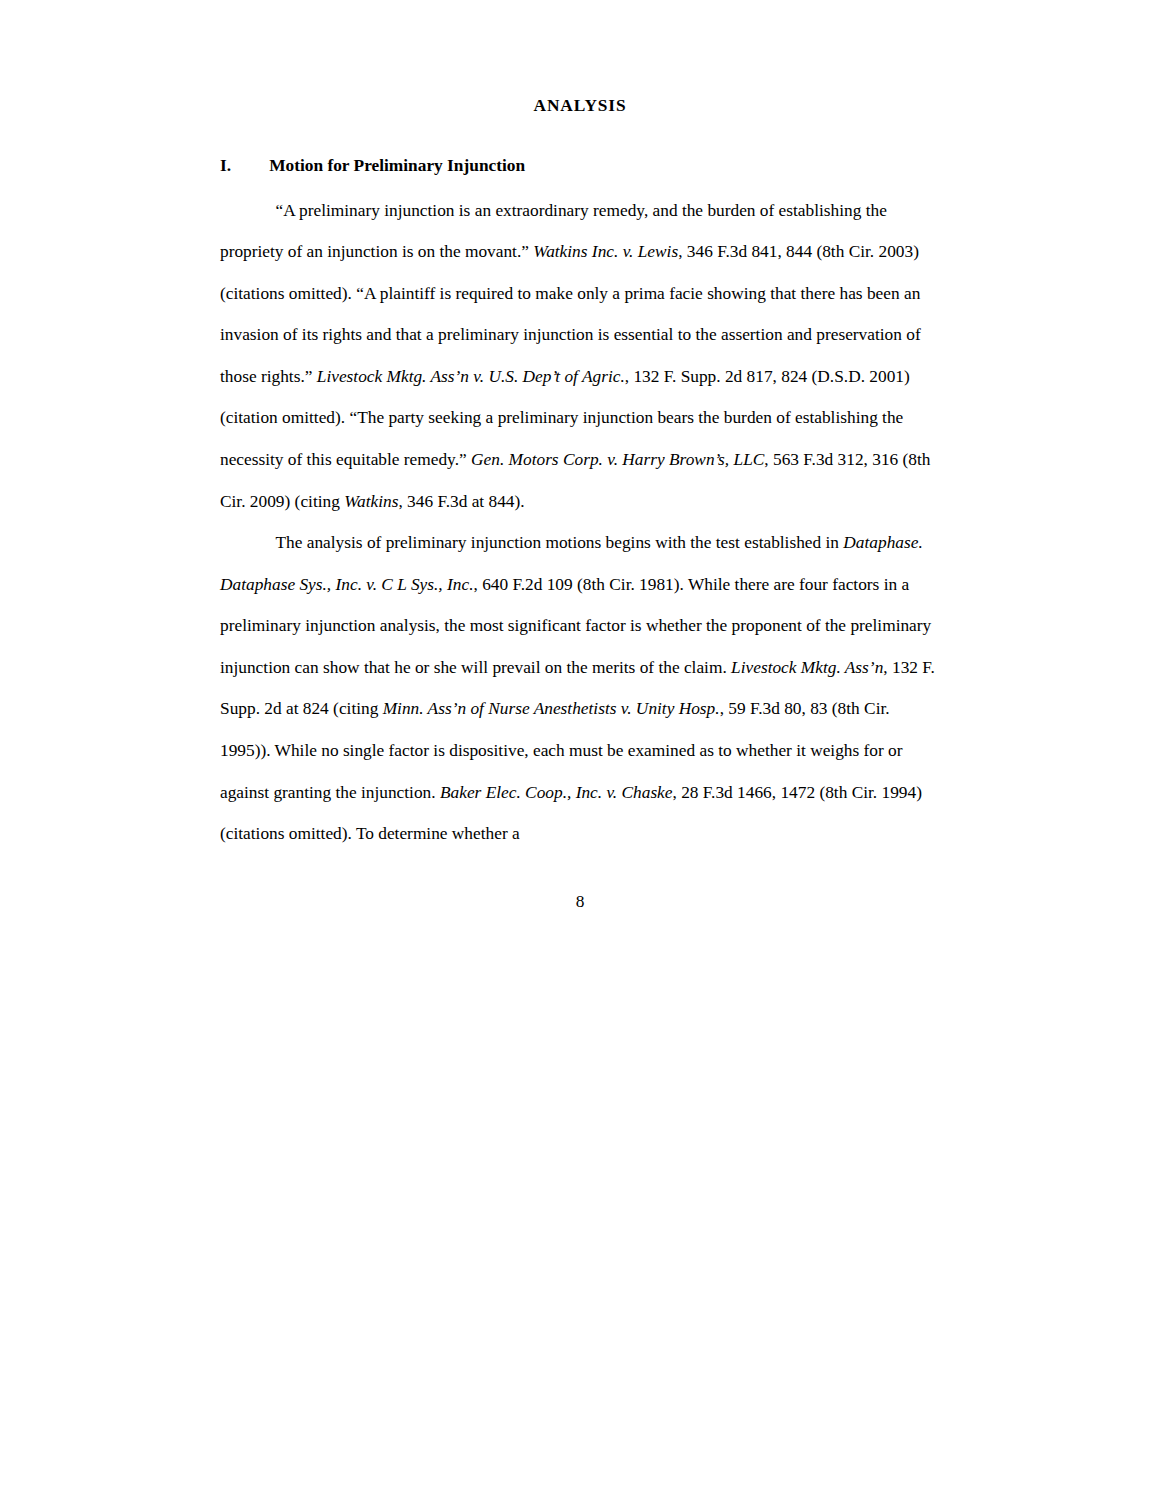ANALYSIS
I. Motion for Preliminary Injunction
“A preliminary injunction is an extraordinary remedy, and the burden of establishing the propriety of an injunction is on the movant.” Watkins Inc. v. Lewis, 346 F.3d 841, 844 (8th Cir. 2003) (citations omitted). “A plaintiff is required to make only a prima facie showing that there has been an invasion of its rights and that a preliminary injunction is essential to the assertion and preservation of those rights.” Livestock Mktg. Ass’n v. U.S. Dep’t of Agric., 132 F. Supp. 2d 817, 824 (D.S.D. 2001) (citation omitted). “The party seeking a preliminary injunction bears the burden of establishing the necessity of this equitable remedy.” Gen. Motors Corp. v. Harry Brown’s, LLC, 563 F.3d 312, 316 (8th Cir. 2009) (citing Watkins, 346 F.3d at 844).
The analysis of preliminary injunction motions begins with the test established in Dataphase. Dataphase Sys., Inc. v. C L Sys., Inc., 640 F.2d 109 (8th Cir. 1981). While there are four factors in a preliminary injunction analysis, the most significant factor is whether the proponent of the preliminary injunction can show that he or she will prevail on the merits of the claim. Livestock Mktg. Ass’n, 132 F. Supp. 2d at 824 (citing Minn. Ass’n of Nurse Anesthetists v. Unity Hosp., 59 F.3d 80, 83 (8th Cir. 1995)). While no single factor is dispositive, each must be examined as to whether it weighs for or against granting the injunction. Baker Elec. Coop., Inc. v. Chaske, 28 F.3d 1466, 1472 (8th Cir. 1994) (citations omitted). To determine whether a
8